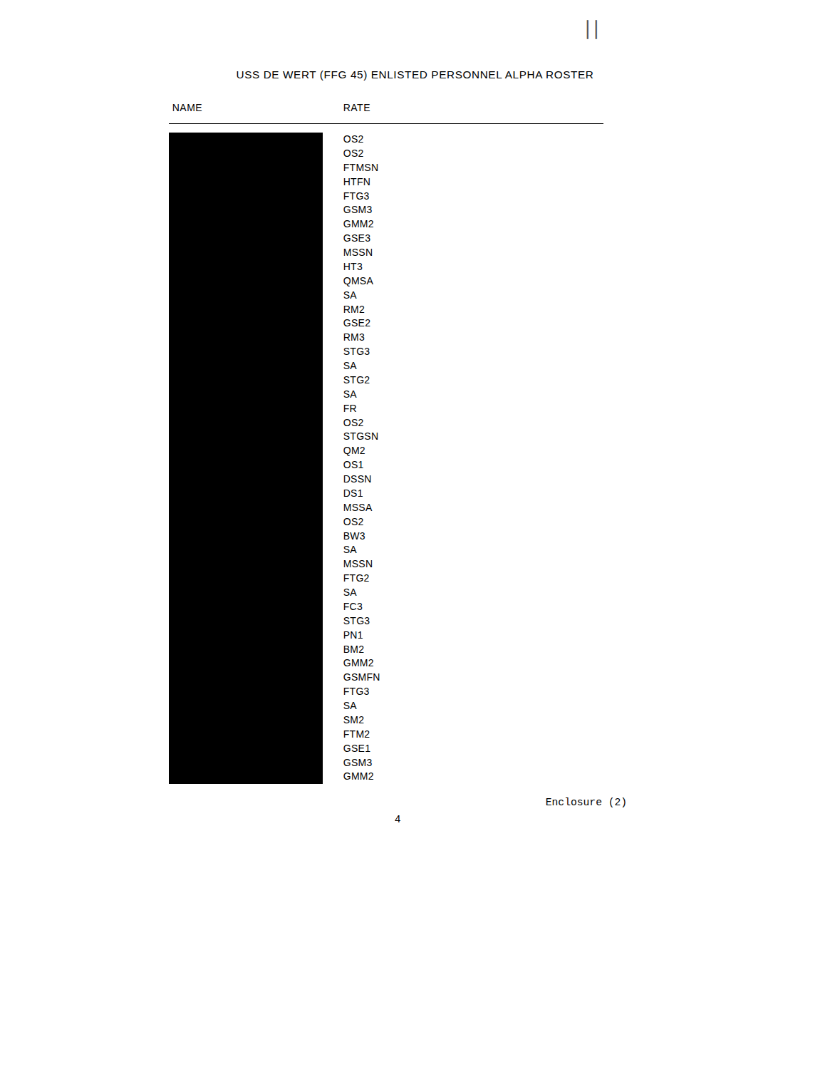∣∣
USS DE WERT (FFG 45) ENLISTED PERSONNEL ALPHA ROSTER
NAME RATE
OS2
OS2
FTMSN
HTFN
FTG3
GSM3
GMM2
GSE3
MSSN
HT3
QMSA
SA
RM2
GSE2
RM3
STG3
SA
STG2
SA
FR
OS2
STGSN
QM2
OS1
DSSN
DS1
MSSA
OS2
BW3
SA
MSSN
FTG2
SA
FC3
STG3
PN1
BM2
GMM2
GSMFN
FTG3
SA
SM2
FTM2
GSE1
GSM3
GMM2
Enclosure (2) 4